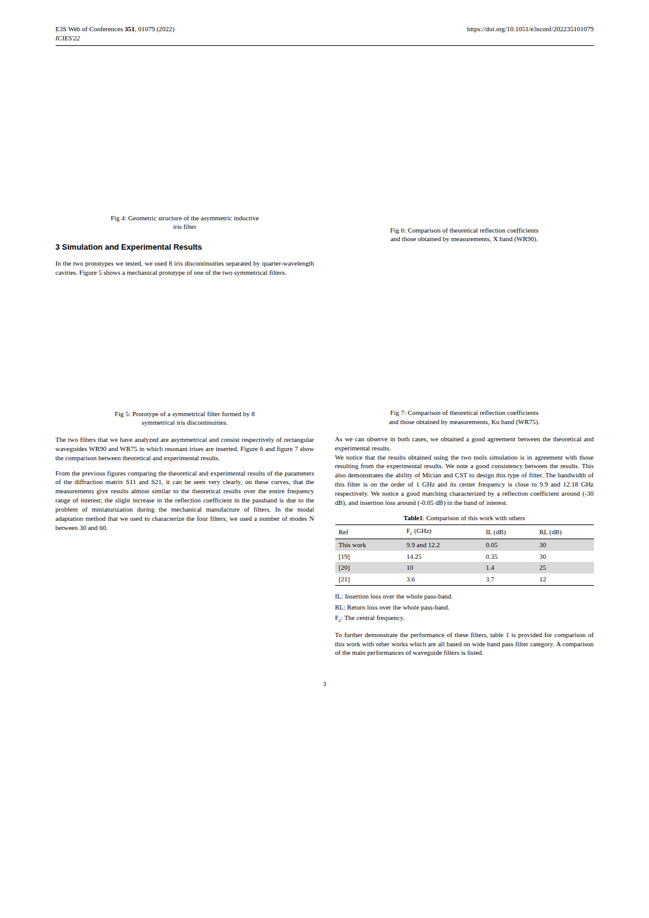E3S Web of Conferences 351, 01079 (2022)
ICIES'22
https://doi.org/10.1051/e3sconf/202235101079
Fig 4: Geometric structure of the asymmetric inductive
iris filter
3 Simulation and Experimental Results
In the two prototypes we tested, we used 8 iris discontinuities separated by quarter-wavelength cavities. Figure 5 shows a mechanical prototype of one of the two symmetrical filters.
Fig 5: Prototype of a symmetrical filter formed by 8
symmetrical iris discontinuities.
The two filters that we have analyzed are asymmetrical and consist respectively of rectangular waveguides WR90 and WR75 in which resonant irises are inserted. Figure 6 and figure 7 show the comparison between theoretical and experimental results.
From the previous figures comparing the theoretical and experimental results of the parameters of the diffraction matrix S11 and S21, it can be seen very clearly, on these curves, that the measurements give results almost similar to the theoretical results over the entire frequency range of interest; the slight increase in the reflection coefficient in the passband is due to the problem of miniaturization during the mechanical manufacture of filters. In the modal adaptation method that we used to characterize the four filters, we used a number of modes N between 30 and 60.
Fig 6: Comparison of theoretical reflection coefficients
and those obtained by measurements, X band (WR90).
Fig 7: Comparison of theoretical reflection coefficients
and those obtained by measurements, Ku band (WR75).
As we can observe in both cases, we obtained a good agreement between the theoretical and experimental results.
We notice that the results obtained using the two tools simulation is in agreement with those resulting from the experimental results. We note a good consistency between the results. This also demonstrates the ability of Mician and CST to design this type of filter. The bandwidth of this filter is on the order of 1 GHz and its center frequency is close to 9.9 and 12.18 GHz respectively. We notice a good matching characterized by a reflection coefficient around (-30 dB), and insertion loss around (-0.05 dB) in the band of interest.
Table1 : Comparison of this work with others
| Ref | F c (GHz) | IL (dB) | RL (dB) |
| --- | --- | --- | --- |
| This work | 9.9 and 12.2 | 0.05 | 30 |
| [19] | 14.25 | 0.35 | 30 |
| [20] | 10 | 1.4 | 25 |
| [21] | 3.6 | 3.7 | 12 |
IL: Insertion loss over the whole pass-band.
RL: Return loss over the whole pass-band.
Fc: The central frequency.
To further demonstrate the performance of these filters, table 1 is provided for comparison of this work with other works which are all based on wide band pass filter category. A comparison of the main performances of waveguide filters is listed.
3